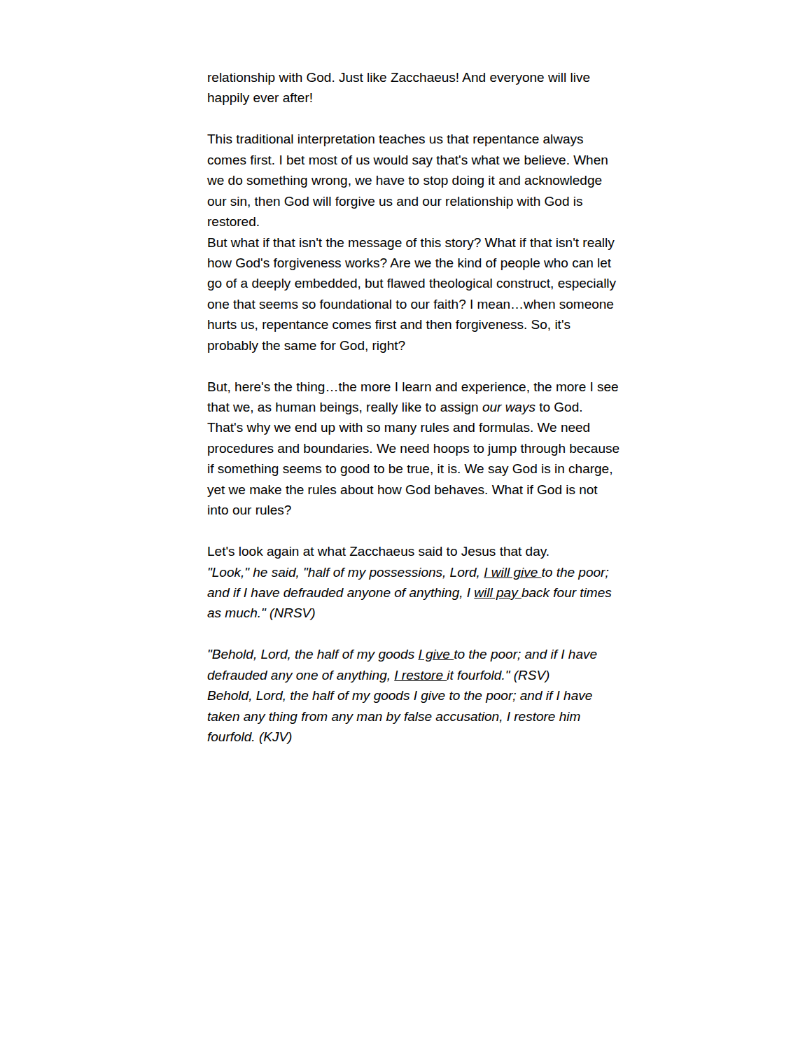relationship with God. Just like Zacchaeus! And everyone will live happily ever after!
This traditional interpretation teaches us that repentance always comes first. I bet most of us would say that's what we believe. When we do something wrong, we have to stop doing it and acknowledge our sin, then God will forgive us and our relationship with God is restored.
But what if that isn't the message of this story? What if that isn't really how God's forgiveness works? Are we the kind of people who can let go of a deeply embedded, but flawed theological construct, especially one that seems so foundational to our faith? I mean…when someone hurts us, repentance comes first and then forgiveness. So, it's probably the same for God, right?
But, here's the thing…the more I learn and experience, the more I see that we, as human beings, really like to assign our ways to God. That's why we end up with so many rules and formulas. We need procedures and boundaries. We need hoops to jump through because if something seems to good to be true, it is. We say God is in charge, yet we make the rules about how God behaves. What if God is not into our rules?
Let's look again at what Zacchaeus said to Jesus that day.
"Look," he said, "half of my possessions, Lord, I will give to the poor; and if I have defrauded anyone of anything, I will pay back four times as much." (NRSV)
"Behold, Lord, the half of my goods I give to the poor; and if I have defrauded any one of anything, I restore it fourfold." (RSV)
Behold, Lord, the half of my goods I give to the poor; and if I have taken any thing from any man by false accusation, I restore him fourfold. (KJV)